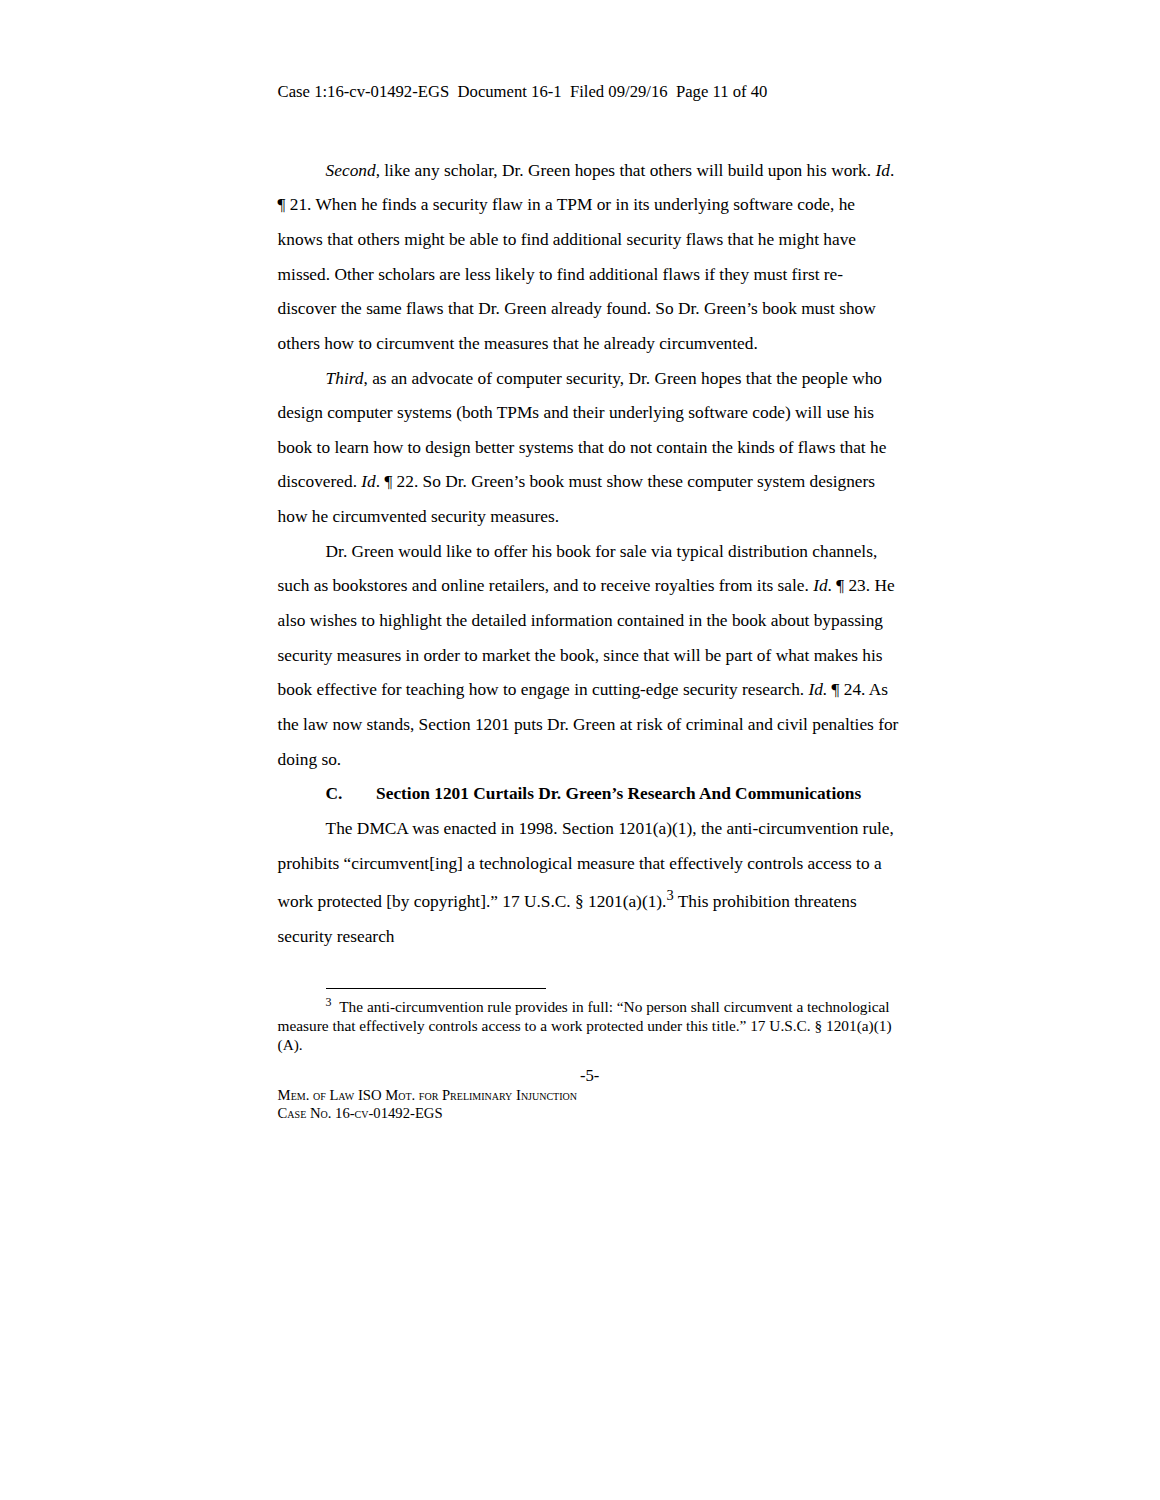Case 1:16-cv-01492-EGS Document 16-1 Filed 09/29/16 Page 11 of 40
Second, like any scholar, Dr. Green hopes that others will build upon his work. Id. ¶ 21. When he finds a security flaw in a TPM or in its underlying software code, he knows that others might be able to find additional security flaws that he might have missed. Other scholars are less likely to find additional flaws if they must first re-discover the same flaws that Dr. Green already found. So Dr. Green’s book must show others how to circumvent the measures that he already circumvented.
Third, as an advocate of computer security, Dr. Green hopes that the people who design computer systems (both TPMs and their underlying software code) will use his book to learn how to design better systems that do not contain the kinds of flaws that he discovered. Id. ¶ 22. So Dr. Green’s book must show these computer system designers how he circumvented security measures.
Dr. Green would like to offer his book for sale via typical distribution channels, such as bookstores and online retailers, and to receive royalties from its sale. Id. ¶ 23. He also wishes to highlight the detailed information contained in the book about bypassing security measures in order to market the book, since that will be part of what makes his book effective for teaching how to engage in cutting-edge security research. Id. ¶ 24. As the law now stands, Section 1201 puts Dr. Green at risk of criminal and civil penalties for doing so.
C. Section 1201 Curtails Dr. Green’s Research And Communications
The DMCA was enacted in 1998. Section 1201(a)(1), the anti-circumvention rule, prohibits “circumvent[ing] a technological measure that effectively controls access to a work protected [by copyright].” 17 U.S.C. § 1201(a)(1).3 This prohibition threatens security research
3 The anti-circumvention rule provides in full: “No person shall circumvent a technological measure that effectively controls access to a work protected under this title.” 17 U.S.C. § 1201(a)(1)(A).
-5-
Mem. of Law ISO Mot. for Preliminary Injunction
Case No. 16-cv-01492-EGS